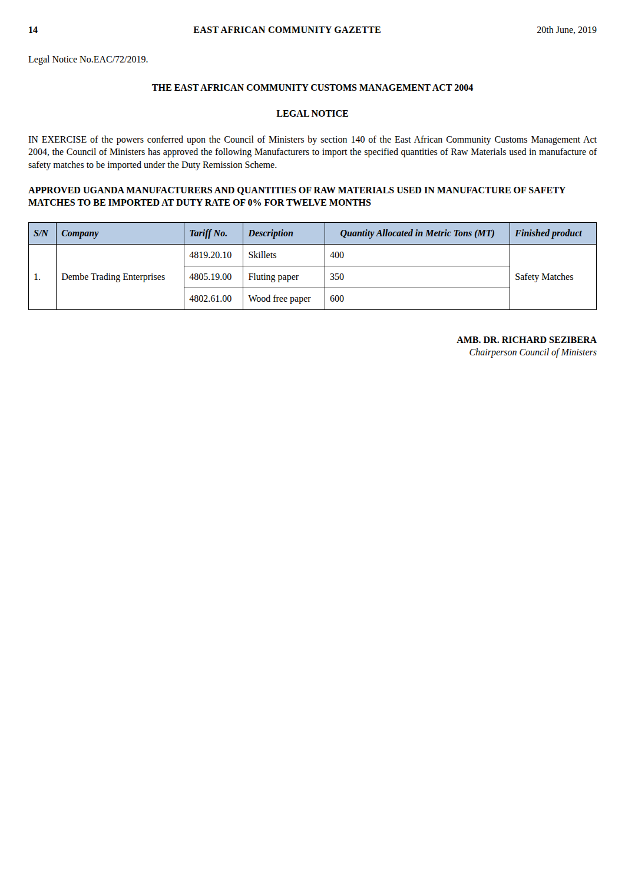14 EAST AFRICAN COMMUNITY GAZETTE 20th June, 2019
Legal Notice No.EAC/72/2019.
THE EAST AFRICAN COMMUNITY CUSTOMS MANAGEMENT ACT 2004
LEGAL NOTICE
IN EXERCISE of the powers conferred upon the Council of Ministers by section 140 of the East African Community Customs Management Act 2004, the Council of Ministers has approved the following Manufacturers to import the specified quantities of Raw Materials used in manufacture of safety matches to be imported under the Duty Remission Scheme.
APPROVED UGANDA MANUFACTURERS AND QUANTITIES OF RAW MATERIALS USED IN MANUFACTURE OF SAFETY MATCHES TO BE IMPORTED AT DUTY RATE OF 0% FOR TWELVE MONTHS
| S/N | Company | Tariff No. | Description | Quantity Allocated in Metric Tons (MT) | Finished product |
| --- | --- | --- | --- | --- | --- |
| 1. | Dembe Trading Enterprises | 4819.20.10 | Skillets | 400 | Safety Matches |
| 4805.19.00 | Fluting paper | 350 |
| 4802.61.00 | Wood free paper | 600 |
AMB. DR. RICHARD SEZIBERA
Chairperson Council of Ministers